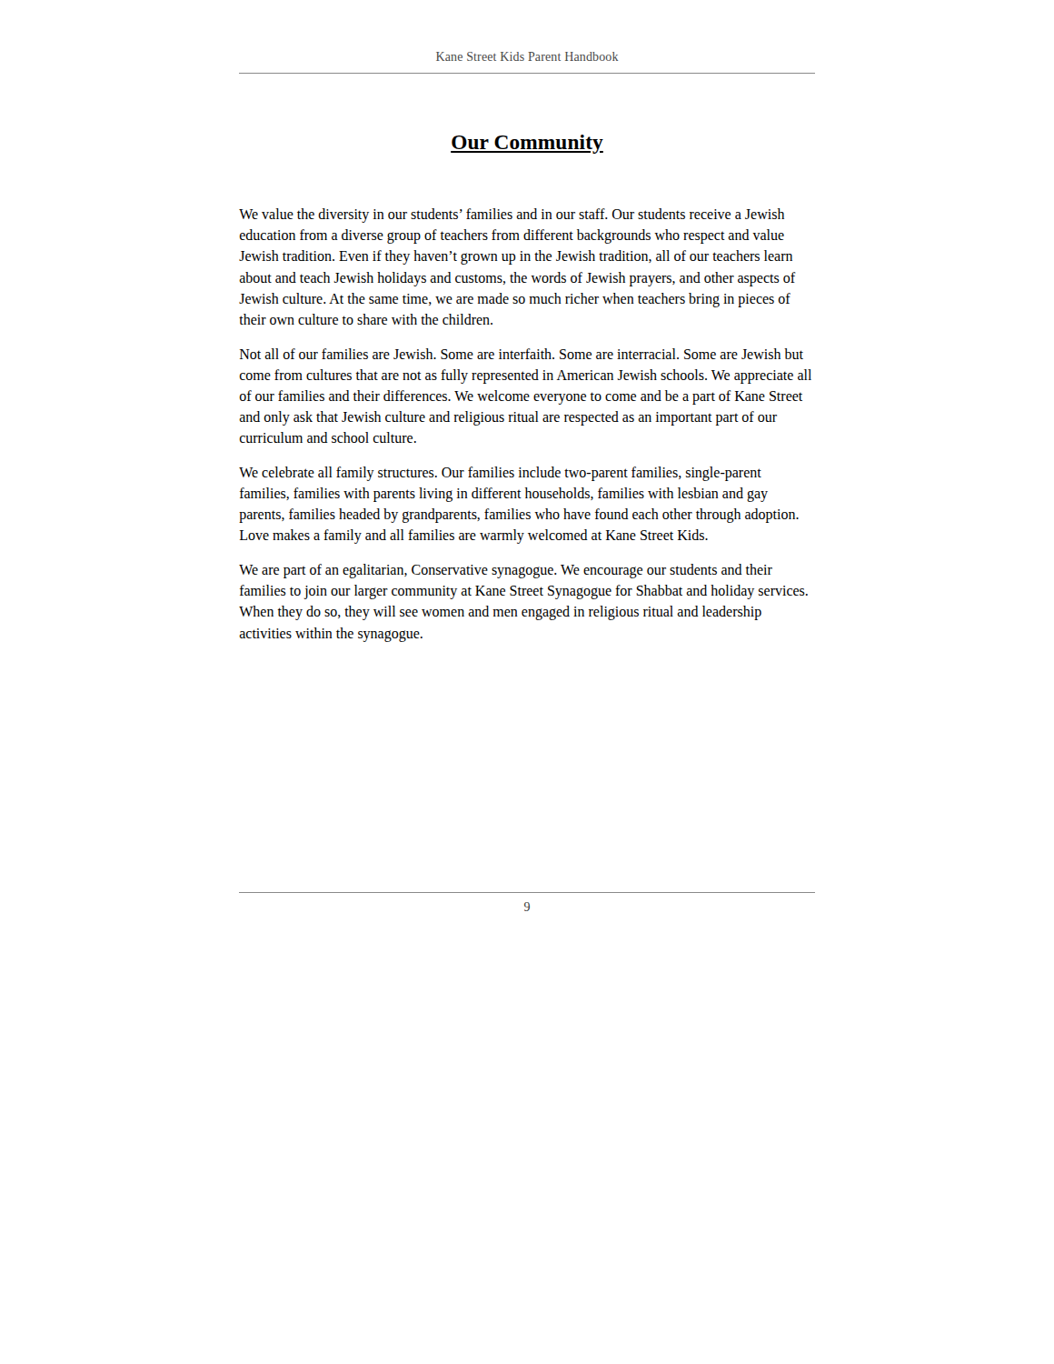Kane Street Kids Parent Handbook
Our Community
We value the diversity in our students’ families and in our staff. Our students receive a Jewish education from a diverse group of teachers from different backgrounds who respect and value Jewish tradition. Even if they haven’t grown up in the Jewish tradition, all of our teachers learn about and teach Jewish holidays and customs, the words of Jewish prayers, and other aspects of Jewish culture. At the same time, we are made so much richer when teachers bring in pieces of their own culture to share with the children.
Not all of our families are Jewish. Some are interfaith. Some are interracial. Some are Jewish but come from cultures that are not as fully represented in American Jewish schools. We appreciate all of our families and their differences. We welcome everyone to come and be a part of Kane Street and only ask that Jewish culture and religious ritual are respected as an important part of our curriculum and school culture.
We celebrate all family structures. Our families include two-parent families, single-parent families, families with parents living in different households, families with lesbian and gay parents, families headed by grandparents, families who have found each other through adoption. Love makes a family and all families are warmly welcomed at Kane Street Kids.
We are part of an egalitarian, Conservative synagogue. We encourage our students and their families to join our larger community at Kane Street Synagogue for Shabbat and holiday services. When they do so, they will see women and men engaged in religious ritual and leadership activities within the synagogue.
9